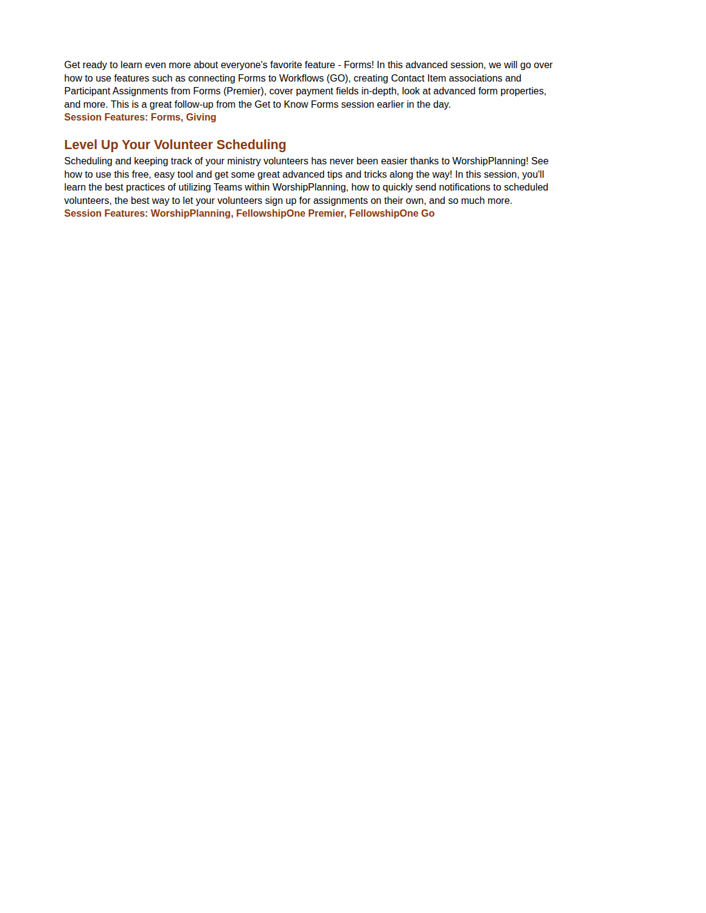Get ready to learn even more about everyone's favorite feature - Forms! In this advanced session, we will go over how to use features such as connecting Forms to Workflows (GO), creating Contact Item associations and Participant Assignments from Forms (Premier), cover payment fields in-depth, look at advanced form properties, and more. This is a great follow-up from the Get to Know Forms session earlier in the day.
Session Features: Forms, Giving
Level Up Your Volunteer Scheduling
Scheduling and keeping track of your ministry volunteers has never been easier thanks to WorshipPlanning! See how to use this free, easy tool and get some great advanced tips and tricks along the way! In this session, you'll learn the best practices of utilizing Teams within WorshipPlanning, how to quickly send notifications to scheduled volunteers, the best way to let your volunteers sign up for assignments on their own, and so much more.
Session Features: WorshipPlanning, FellowshipOne Premier, FellowshipOne Go